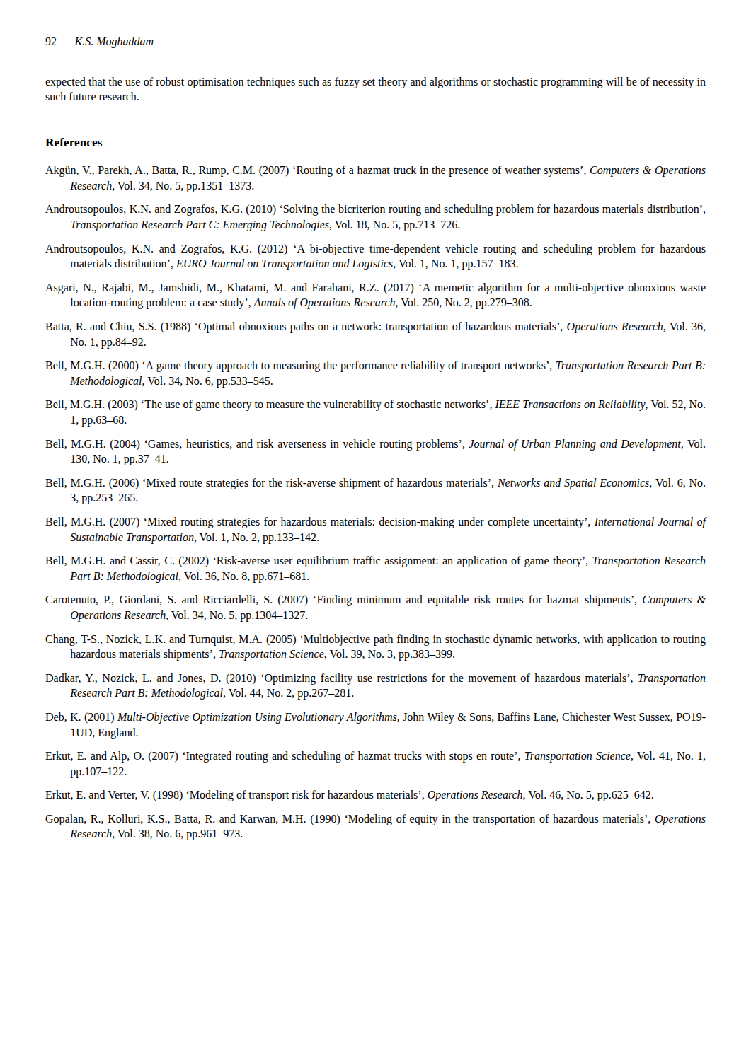92 K.S. Moghaddam
expected that the use of robust optimisation techniques such as fuzzy set theory and algorithms or stochastic programming will be of necessity in such future research.
References
Akgün, V., Parekh, A., Batta, R., Rump, C.M. (2007) ‘Routing of a hazmat truck in the presence of weather systems’, Computers & Operations Research, Vol. 34, No. 5, pp.1351–1373.
Androutsopoulos, K.N. and Zografos, K.G. (2010) ‘Solving the bicriterion routing and scheduling problem for hazardous materials distribution’, Transportation Research Part C: Emerging Technologies, Vol. 18, No. 5, pp.713–726.
Androutsopoulos, K.N. and Zografos, K.G. (2012) ‘A bi-objective time-dependent vehicle routing and scheduling problem for hazardous materials distribution’, EURO Journal on Transportation and Logistics, Vol. 1, No. 1, pp.157–183.
Asgari, N., Rajabi, M., Jamshidi, M., Khatami, M. and Farahani, R.Z. (2017) ‘A memetic algorithm for a multi-objective obnoxious waste location-routing problem: a case study’, Annals of Operations Research, Vol. 250, No. 2, pp.279–308.
Batta, R. and Chiu, S.S. (1988) ‘Optimal obnoxious paths on a network: transportation of hazardous materials’, Operations Research, Vol. 36, No. 1, pp.84–92.
Bell, M.G.H. (2000) ‘A game theory approach to measuring the performance reliability of transport networks’, Transportation Research Part B: Methodological, Vol. 34, No. 6, pp.533–545.
Bell, M.G.H. (2003) ‘The use of game theory to measure the vulnerability of stochastic networks’, IEEE Transactions on Reliability, Vol. 52, No. 1, pp.63–68.
Bell, M.G.H. (2004) ‘Games, heuristics, and risk averseness in vehicle routing problems’, Journal of Urban Planning and Development, Vol. 130, No. 1, pp.37–41.
Bell, M.G.H. (2006) ‘Mixed route strategies for the risk-averse shipment of hazardous materials’, Networks and Spatial Economics, Vol. 6, No. 3, pp.253–265.
Bell, M.G.H. (2007) ‘Mixed routing strategies for hazardous materials: decision-making under complete uncertainty’, International Journal of Sustainable Transportation, Vol. 1, No. 2, pp.133–142.
Bell, M.G.H. and Cassir, C. (2002) ‘Risk-averse user equilibrium traffic assignment: an application of game theory’, Transportation Research Part B: Methodological, Vol. 36, No. 8, pp.671–681.
Carotenuto, P., Giordani, S. and Ricciardelli, S. (2007) ‘Finding minimum and equitable risk routes for hazmat shipments’, Computers & Operations Research, Vol. 34, No. 5, pp.1304–1327.
Chang, T-S., Nozick, L.K. and Turnquist, M.A. (2005) ‘Multiobjective path finding in stochastic dynamic networks, with application to routing hazardous materials shipments’, Transportation Science, Vol. 39, No. 3, pp.383–399.
Dadkar, Y., Nozick, L. and Jones, D. (2010) ‘Optimizing facility use restrictions for the movement of hazardous materials’, Transportation Research Part B: Methodological, Vol. 44, No. 2, pp.267–281.
Deb, K. (2001) Multi-Objective Optimization Using Evolutionary Algorithms, John Wiley & Sons, Baffins Lane, Chichester West Sussex, PO19-1UD, England.
Erkut, E. and Alp, O. (2007) ‘Integrated routing and scheduling of hazmat trucks with stops en route’, Transportation Science, Vol. 41, No. 1, pp.107–122.
Erkut, E. and Verter, V. (1998) ‘Modeling of transport risk for hazardous materials’, Operations Research, Vol. 46, No. 5, pp.625–642.
Gopalan, R., Kolluri, K.S., Batta, R. and Karwan, M.H. (1990) ‘Modeling of equity in the transportation of hazardous materials’, Operations Research, Vol. 38, No. 6, pp.961–973.